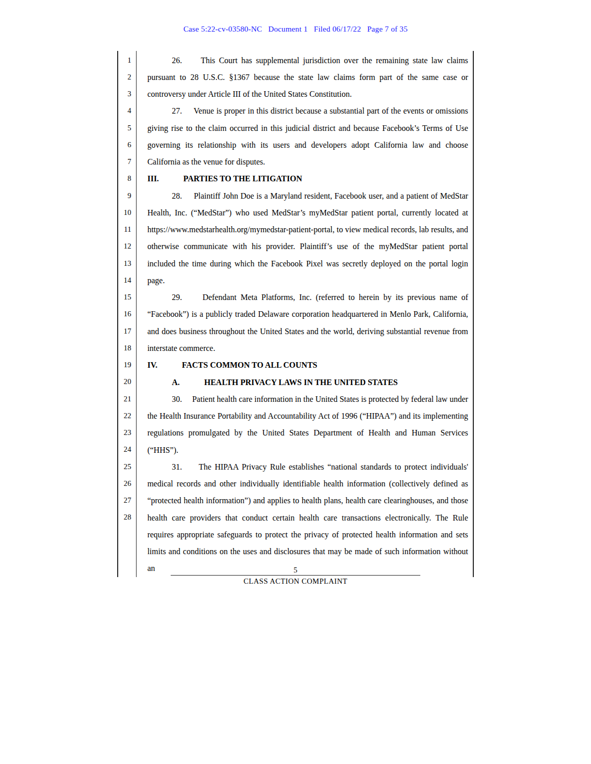Case 5:22-cv-03580-NC Document 1 Filed 06/17/22 Page 7 of 35
1
2
3
4
5
6
7
8
9
10
11
12
13
14
15
16
17
18
19
20
21
22
23
24
25
26
27
28
26. This Court has supplemental jurisdiction over the remaining state law claims pursuant to 28 U.S.C. §1367 because the state law claims form part of the same case or controversy under Article III of the United States Constitution.
27. Venue is proper in this district because a substantial part of the events or omissions giving rise to the claim occurred in this judicial district and because Facebook’s Terms of Use governing its relationship with its users and developers adopt California law and choose California as the venue for disputes.
III. PARTIES TO THE LITIGATION
28. Plaintiff John Doe is a Maryland resident, Facebook user, and a patient of MedStar Health, Inc. (“MedStar”) who used MedStar’s myMedStar patient portal, currently located at https://www.medstarhealth.org/mymedstar-patient-portal, to view medical records, lab results, and otherwise communicate with his provider. Plaintiff’s use of the myMedStar patient portal included the time during which the Facebook Pixel was secretly deployed on the portal login page.
29. Defendant Meta Platforms, Inc. (referred to herein by its previous name of “Facebook”) is a publicly traded Delaware corporation headquartered in Menlo Park, California, and does business throughout the United States and the world, deriving substantial revenue from interstate commerce.
IV. FACTS COMMON TO ALL COUNTS
A. HEALTH PRIVACY LAWS IN THE UNITED STATES
30. Patient health care information in the United States is protected by federal law under the Health Insurance Portability and Accountability Act of 1996 (“HIPAA”) and its implementing regulations promulgated by the United States Department of Health and Human Services (“HHS”).
31. The HIPAA Privacy Rule establishes “national standards to protect individuals' medical records and other individually identifiable health information (collectively defined as “protected health information”) and applies to health plans, health care clearinghouses, and those health care providers that conduct certain health care transactions electronically. The Rule requires appropriate safeguards to protect the privacy of protected health information and sets limits and conditions on the uses and disclosures that may be made of such information without an
5
CLASS ACTION COMPLAINT